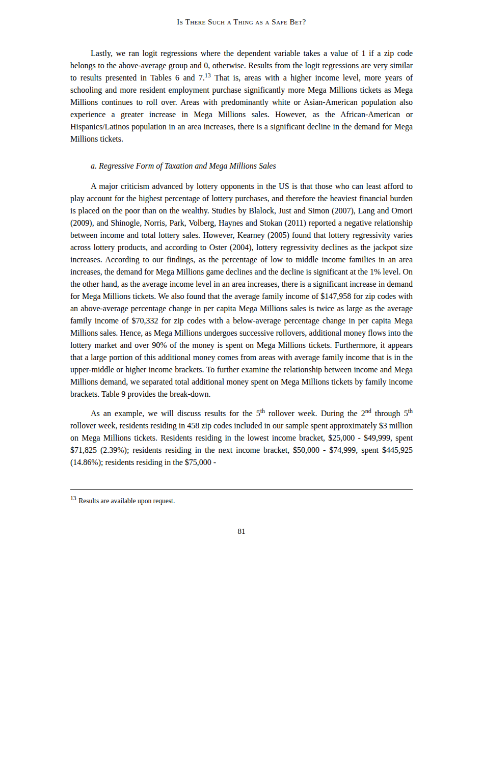Is There Such a Thing as a Safe Bet?
Lastly, we ran logit regressions where the dependent variable takes a value of 1 if a zip code belongs to the above-average group and 0, otherwise. Results from the logit regressions are very similar to results presented in Tables 6 and 7.13 That is, areas with a higher income level, more years of schooling and more resident employment purchase significantly more Mega Millions tickets as Mega Millions continues to roll over. Areas with predominantly white or Asian-American population also experience a greater increase in Mega Millions sales. However, as the African-American or Hispanics/Latinos population in an area increases, there is a significant decline in the demand for Mega Millions tickets.
a. Regressive Form of Taxation and Mega Millions Sales
A major criticism advanced by lottery opponents in the US is that those who can least afford to play account for the highest percentage of lottery purchases, and therefore the heaviest financial burden is placed on the poor than on the wealthy. Studies by Blalock, Just and Simon (2007), Lang and Omori (2009), and Shinogle, Norris, Park, Volberg, Haynes and Stokan (2011) reported a negative relationship between income and total lottery sales. However, Kearney (2005) found that lottery regressivity varies across lottery products, and according to Oster (2004), lottery regressivity declines as the jackpot size increases. According to our findings, as the percentage of low to middle income families in an area increases, the demand for Mega Millions game declines and the decline is significant at the 1% level. On the other hand, as the average income level in an area increases, there is a significant increase in demand for Mega Millions tickets. We also found that the average family income of $147,958 for zip codes with an above-average percentage change in per capita Mega Millions sales is twice as large as the average family income of $70,332 for zip codes with a below-average percentage change in per capita Mega Millions sales. Hence, as Mega Millions undergoes successive rollovers, additional money flows into the lottery market and over 90% of the money is spent on Mega Millions tickets. Furthermore, it appears that a large portion of this additional money comes from areas with average family income that is in the upper-middle or higher income brackets. To further examine the relationship between income and Mega Millions demand, we separated total additional money spent on Mega Millions tickets by family income brackets. Table 9 provides the break-down.
As an example, we will discuss results for the 5th rollover week. During the 2nd through 5th rollover week, residents residing in 458 zip codes included in our sample spent approximately $3 million on Mega Millions tickets. Residents residing in the lowest income bracket, $25,000 - $49,999, spent $71,825 (2.39%); residents residing in the next income bracket, $50,000 - $74,999, spent $445,925 (14.86%); residents residing in the $75,000 -
13 Results are available upon request.
81